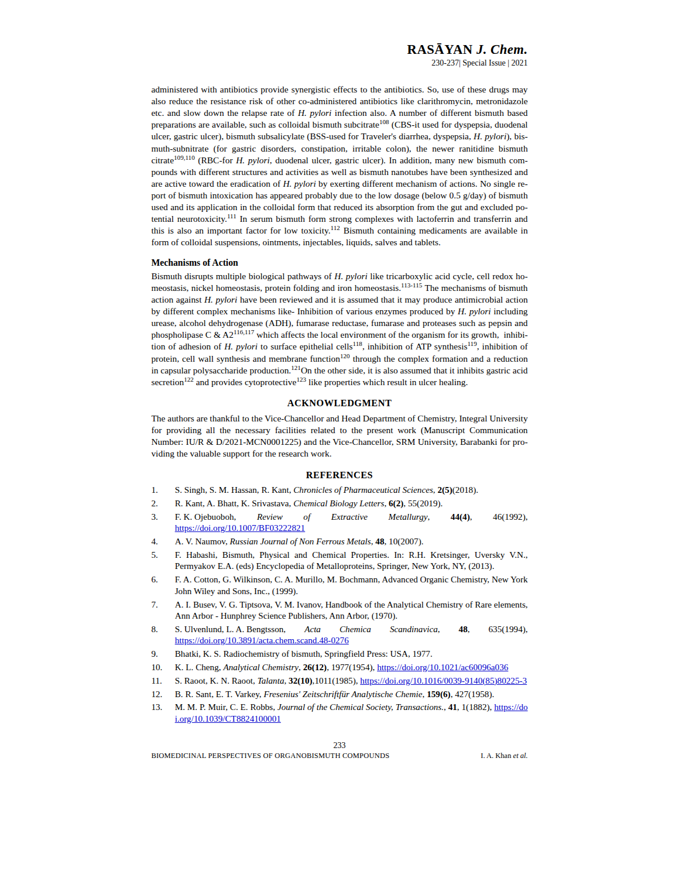RASĀYAN J. Chem.
230-237| Special Issue | 2021
administered with antibiotics provide synergistic effects to the antibiotics. So, use of these drugs may also reduce the resistance risk of other co-administered antibiotics like clarithromycin, metronidazole etc. and slow down the relapse rate of H. pylori infection also. A number of different bismuth based preparations are available, such as colloidal bismuth subcitrate108 (CBS-it used for dyspepsia, duodenal ulcer, gastric ulcer), bismuth subsalicylate (BSS-used for Traveler's diarrhea, dyspepsia, H. pylori), bismuth-subnitrate (for gastric disorders, constipation, irritable colon), the newer ranitidine bismuth citrate109,110 (RBC-for H. pylori, duodenal ulcer, gastric ulcer). In addition, many new bismuth compounds with different structures and activities as well as bismuth nanotubes have been synthesized and are active toward the eradication of H. pylori by exerting different mechanism of actions. No single report of bismuth intoxication has appeared probably due to the low dosage (below 0.5 g/day) of bismuth used and its application in the colloidal form that reduced its absorption from the gut and excluded potential neurotoxicity.111 In serum bismuth form strong complexes with lactoferrin and transferrin and this is also an important factor for low toxicity.112 Bismuth containing medicaments are available in form of colloidal suspensions, ointments, injectables, liquids, salves and tablets.
Mechanisms of Action
Bismuth disrupts multiple biological pathways of H. pylori like tricarboxylic acid cycle, cell redox homeostasis, nickel homeostasis, protein folding and iron homeostasis.113-115 The mechanisms of bismuth action against H. pylori have been reviewed and it is assumed that it may produce antimicrobial action by different complex mechanisms like- Inhibition of various enzymes produced by H. pylori including urease, alcohol dehydrogenase (ADH), fumarase reductase, fumarase and proteases such as pepsin and phospholipase C & A2116,117 which affects the local environment of the organism for its growth, inhibition of adhesion of H. pylori to surface epithelial cells118, inhibition of ATP synthesis119, inhibition of protein, cell wall synthesis and membrane function120 through the complex formation and a reduction in capsular polysaccharide production.121On the other side, it is also assumed that it inhibits gastric acid secretion122 and provides cytoprotective123 like properties which result in ulcer healing.
ACKNOWLEDGMENT
The authors are thankful to the Vice-Chancellor and Head Department of Chemistry, Integral University for providing all the necessary facilities related to the present work (Manuscript Communication Number: IU/R & D/2021-MCN0001225) and the Vice-Chancellor, SRM University, Barabanki for providing the valuable support for the research work.
REFERENCES
S. Singh, S. M. Hassan, R. Kant, Chronicles of Pharmaceutical Sciences, 2(5)(2018).
R. Kant, A. Bhatt, K. Srivastava, Chemical Biology Letters, 6(2), 55(2019).
F. K. Ojebuoboh, Review of Extractive Metallurgy, 44(4), 46(1992),
https://doi.org/10.1007/BF03222821
A. V. Naumov, Russian Journal of Non Ferrous Metals, 48, 10(2007).
F. Habashi, Bismuth, Physical and Chemical Properties. In: R.H. Kretsinger, Uversky V.N., Permyakov E.A. (eds) Encyclopedia of Metalloproteins, Springer, New York, NY, (2013).
F. A. Cotton, G. Wilkinson, C. A. Murillo, M. Bochmann, Advanced Organic Chemistry, New York John Wiley and Sons, Inc., (1999).
A. I. Busev, V. G. Tiptsova, V. M. Ivanov, Handbook of the Analytical Chemistry of Rare elements, Ann Arbor - Hunphrey Science Publishers, Ann Arbor, (1970).
S. Ulvenlund, L. A. Bengtsson, Acta Chemica Scandinavica, 48, 635(1994),
https://doi.org/10.3891/acta.chem.scand.48-0276
Bhatki, K. S. Radiochemistry of bismuth, Springfield Press: USA, 1977.
K. L. Cheng, Analytical Chemistry, 26(12), 1977(1954), https://doi.org/10.1021/ac60096a036
S. Raoot, K. N. Raoot, Talanta, 32(10),1011(1985), https://doi.org/10.1016/0039-9140(85)80225-3
B. R. Sant, E. T. Varkey, Fresenius' Zeitschriftfür Analytische Chemie, 159(6), 427(1958).
M. M. P. Muir, C. E. Robbs, Journal of the Chemical Society, Transactions., 41, 1(1882), https://doi.org/10.1039/CT8824100001
233
BIOMEDICINAL PERSPECTIVES OF ORGANOBISMUTH COMPOUNDS
I. A. Khan et al.